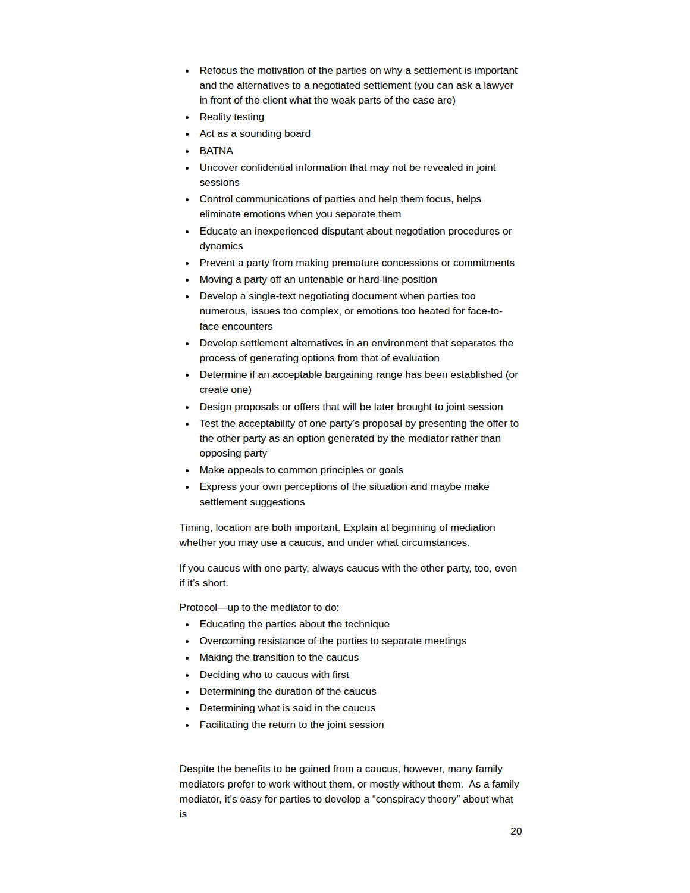Refocus the motivation of the parties on why a settlement is important and the alternatives to a negotiated settlement (you can ask a lawyer in front of the client what the weak parts of the case are)
Reality testing
Act as a sounding board
BATNA
Uncover confidential information that may not be revealed in joint sessions
Control communications of parties and help them focus, helps eliminate emotions when you separate them
Educate an inexperienced disputant about negotiation procedures or dynamics
Prevent a party from making premature concessions or commitments
Moving a party off an untenable or hard-line position
Develop a single-text negotiating document when parties too numerous, issues too complex, or emotions too heated for face-to-face encounters
Develop settlement alternatives in an environment that separates the process of generating options from that of evaluation
Determine if an acceptable bargaining range has been established (or create one)
Design proposals or offers that will be later brought to joint session
Test the acceptability of one party’s proposal by presenting the offer to the other party as an option generated by the mediator rather than opposing party
Make appeals to common principles or goals
Express your own perceptions of the situation and maybe make settlement suggestions
Timing, location are both important. Explain at beginning of mediation whether you may use a caucus, and under what circumstances.
If you caucus with one party, always caucus with the other party, too, even if it’s short.
Protocol—up to the mediator to do:
Educating the parties about the technique
Overcoming resistance of the parties to separate meetings
Making the transition to the caucus
Deciding who to caucus with first
Determining the duration of the caucus
Determining what is said in the caucus
Facilitating the return to the joint session
Despite the benefits to be gained from a caucus, however, many family mediators prefer to work without them, or mostly without them. As a family mediator, it’s easy for parties to develop a “conspiracy theory” about what is
20